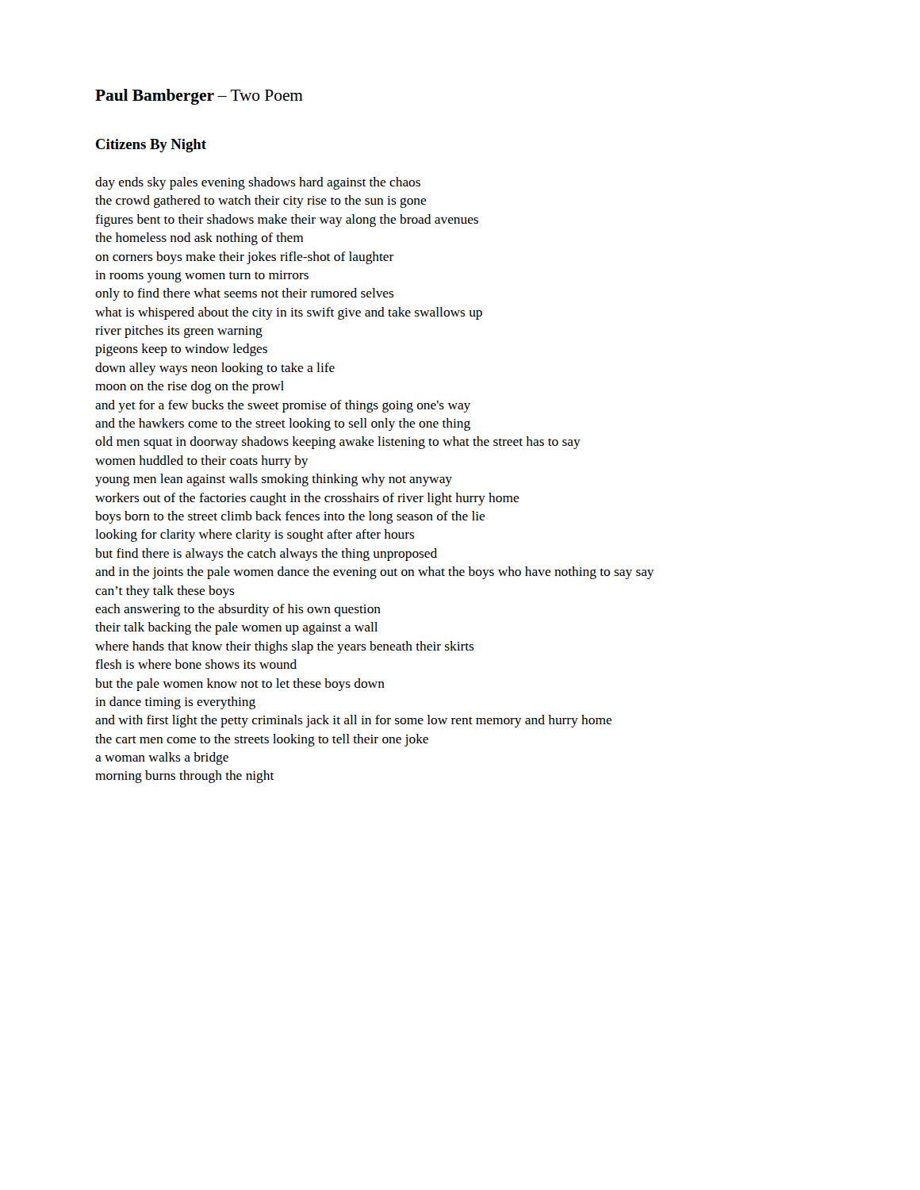Paul Bamberger – Two Poem
Citizens By Night
day ends sky pales evening shadows hard against the chaos
the crowd gathered to watch their city rise to the sun is gone
figures bent to their shadows make their way along the broad avenues
the homeless nod ask nothing of them
on corners boys make their jokes rifle-shot of laughter
in rooms young women turn to mirrors
only to find there what seems not their rumored selves
what is whispered about the city in its swift give and take swallows up
river pitches its green warning
pigeons keep to window ledges
down alley ways neon looking to take a life
moon on the rise dog on the prowl
and yet for a few bucks the sweet promise of things going one's way
and the hawkers come to the street looking to sell only the one thing
old men squat in doorway shadows keeping awake listening to what the street has to say
women huddled to their coats hurry by
young men lean against walls smoking thinking why not anyway
workers out of the factories caught in the crosshairs of river light hurry home
boys born to the street climb back fences into the long season of the lie
looking for clarity where clarity is sought after after hours
but find there is always the catch always the thing unproposed
and in the joints the pale women dance the evening out on what the boys who have nothing to say say
can’t they talk these boys
each answering to the absurdity of his own question
their talk backing the pale women up against a wall
where hands that know their thighs slap the years beneath their skirts
flesh is where bone shows its wound
but the pale women know not to let these boys down
in dance timing is everything
and with first light the petty criminals jack it all in for some low rent memory and hurry home
the cart men come to the streets looking to tell their one joke
a woman walks a bridge
morning burns through the night